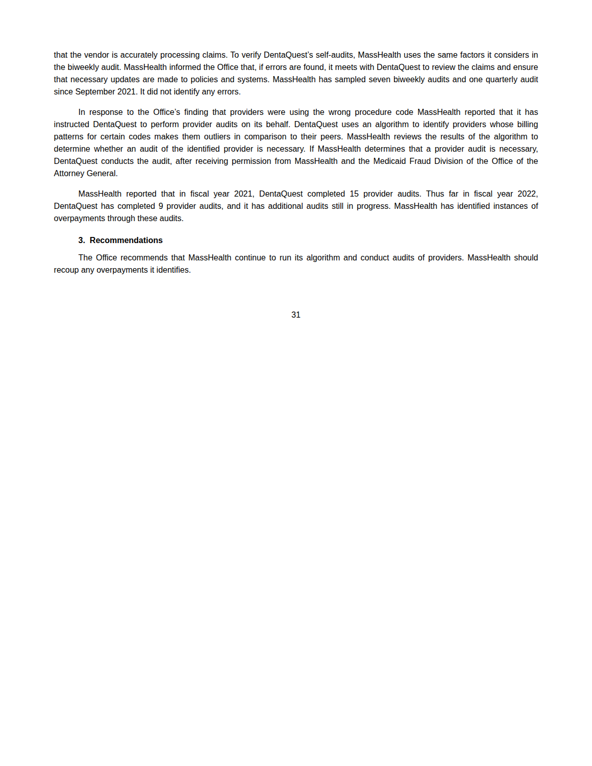that the vendor is accurately processing claims. To verify DentaQuest’s self-audits, MassHealth uses the same factors it considers in the biweekly audit. MassHealth informed the Office that, if errors are found, it meets with DentaQuest to review the claims and ensure that necessary updates are made to policies and systems. MassHealth has sampled seven biweekly audits and one quarterly audit since September 2021. It did not identify any errors.
In response to the Office’s finding that providers were using the wrong procedure code MassHealth reported that it has instructed DentaQuest to perform provider audits on its behalf. DentaQuest uses an algorithm to identify providers whose billing patterns for certain codes makes them outliers in comparison to their peers. MassHealth reviews the results of the algorithm to determine whether an audit of the identified provider is necessary. If MassHealth determines that a provider audit is necessary, DentaQuest conducts the audit, after receiving permission from MassHealth and the Medicaid Fraud Division of the Office of the Attorney General.
MassHealth reported that in fiscal year 2021, DentaQuest completed 15 provider audits. Thus far in fiscal year 2022, DentaQuest has completed 9 provider audits, and it has additional audits still in progress. MassHealth has identified instances of overpayments through these audits.
3. Recommendations
The Office recommends that MassHealth continue to run its algorithm and conduct audits of providers. MassHealth should recoup any overpayments it identifies.
31